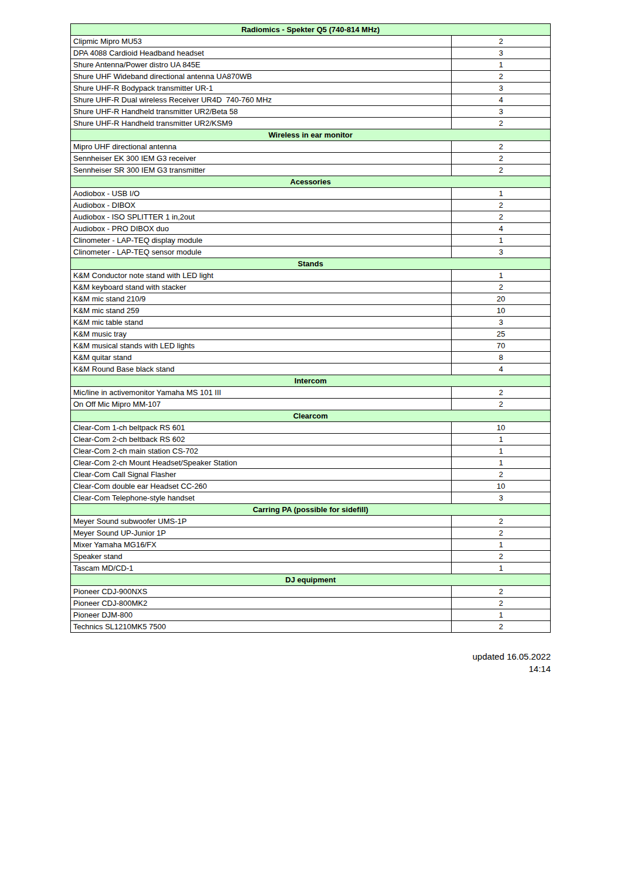| Radiomics - Spekter Q5 (740-814 MHz) |
| Clipmic Mipro MU53 | 2 |
| DPA 4088 Cardioid Headband headset | 3 |
| Shure Antenna/Power distro UA 845E | 1 |
| Shure UHF Wideband directional antenna UA870WB | 2 |
| Shure UHF-R Bodypack transmitter UR-1 | 3 |
| Shure UHF-R Dual wireless Receiver UR4D 740-760 MHz | 4 |
| Shure UHF-R Handheld transmitter UR2/Beta 58 | 3 |
| Shure UHF-R Handheld transmitter UR2/KSM9 | 2 |
| Wireless in ear monitor |
| Mipro UHF directional antenna | 2 |
| Sennheiser EK 300 IEM G3 receiver | 2 |
| Sennheiser SR 300 IEM G3 transmitter | 2 |
| Acessories |
| Aodiobox - USB I/O | 1 |
| Audiobox - DIBOX | 2 |
| Audiobox - ISO SPLITTER 1 in,2out | 2 |
| Audiobox - PRO DIBOX duo | 4 |
| Clinometer - LAP-TEQ display module | 1 |
| Clinometer - LAP-TEQ sensor module | 3 |
| Stands |
| K&M Conductor note stand with LED light | 1 |
| K&M keyboard stand with stacker | 2 |
| K&M mic stand 210/9 | 20 |
| K&M mic stand 259 | 10 |
| K&M mic table stand | 3 |
| K&M music tray | 25 |
| K&M musical stands with LED lights | 70 |
| K&M quitar stand | 8 |
| K&M Round Base black stand | 4 |
| Intercom |
| Mic/line in activemonitor Yamaha MS 101 III | 2 |
| On Off Mic Mipro MM-107 | 2 |
| Clearcom |
| Clear-Com 1-ch beltpack RS 601 | 10 |
| Clear-Com 2-ch beltback RS 602 | 1 |
| Clear-Com 2-ch main station CS-702 | 1 |
| Clear-Com 2-ch Mount Headset/Speaker Station | 1 |
| Clear-Com Call Signal Flasher | 2 |
| Clear-Com double ear Headset CC-260 | 10 |
| Clear-Com Telephone-style handset | 3 |
| Carring PA (possible for sidefill) |
| Meyer Sound subwoofer UMS-1P | 2 |
| Meyer Sound UP-Junior 1P | 2 |
| Mixer Yamaha MG16/FX | 1 |
| Speaker stand | 2 |
| Tascam MD/CD-1 | 1 |
| DJ equipment |
| Pioneer CDJ-900NXS | 2 |
| Pioneer CDJ-800MK2 | 2 |
| Pioneer DJM-800 | 1 |
| Technics SL1210MK5 7500 | 2 |
updated 16.05.2022
14:14